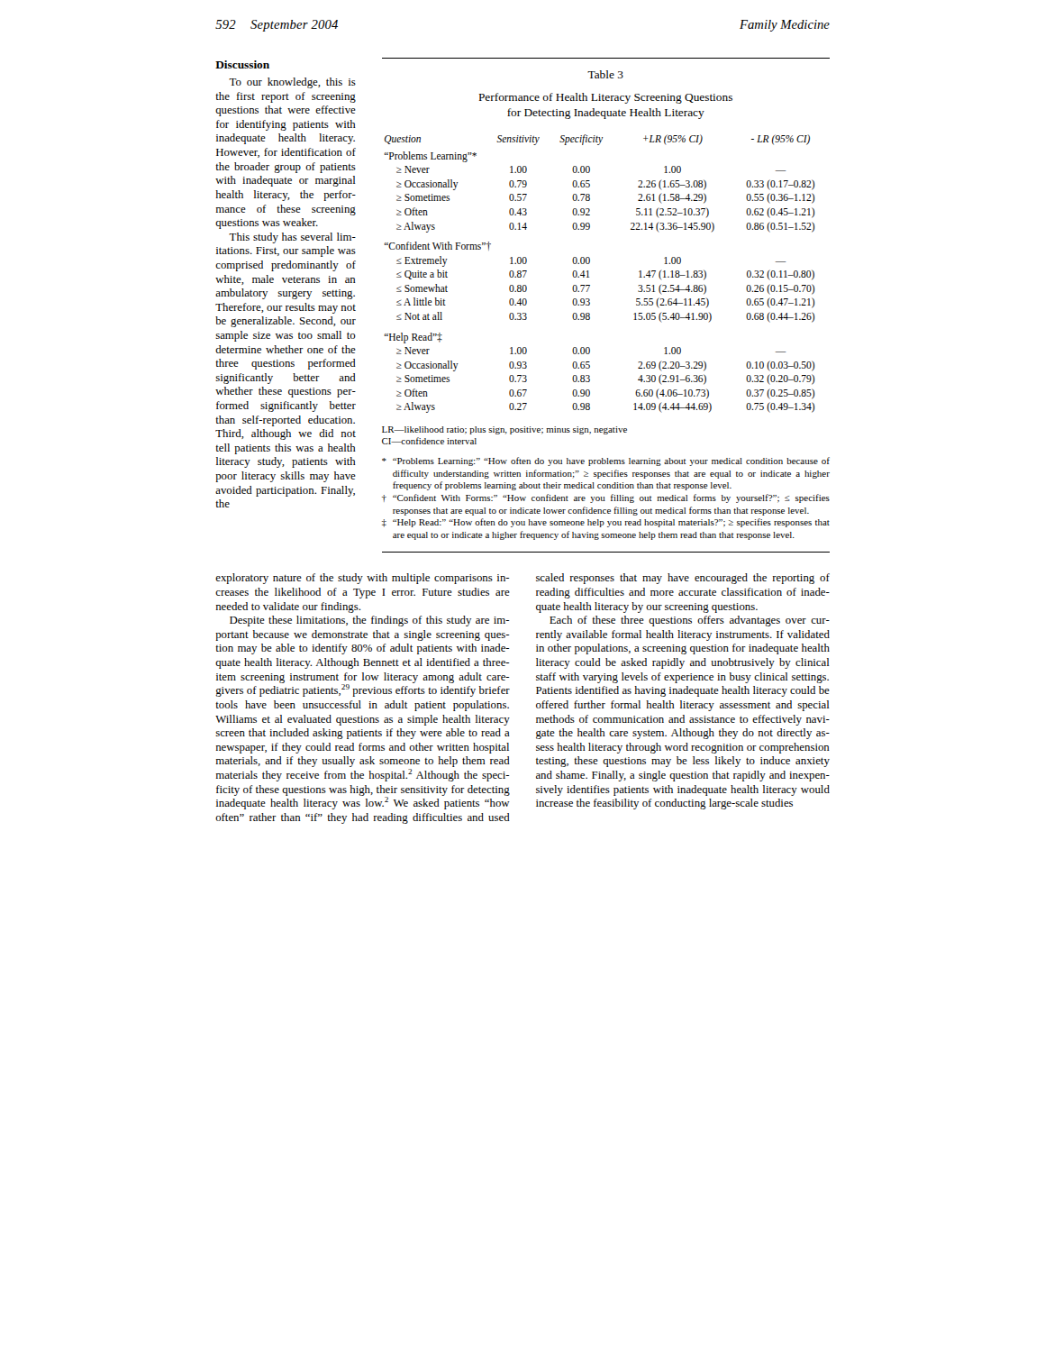592 September 2004
Family Medicine
Discussion
To our knowledge, this is the first report of screening questions that were effective for identifying patients with inadequate health literacy. However, for identification of the broader group of patients with inadequate or marginal health literacy, the performance of these screening questions was weaker.
This study has several limitations. First, our sample was comprised predominantly of white, male veterans in an ambulatory surgery setting. Therefore, our results may not be generalizable. Second, our sample size was too small to determine whether one of the three questions performed significantly better and whether these questions performed significantly better than self-reported education. Third, although we did not tell patients this was a health literacy study, patients with poor literacy skills may have avoided participation. Finally, the
Table 3
Performance of Health Literacy Screening Questions
for Detecting Inadequate Health Literacy
| Question | Sensitivity | Specificity | +LR (95% CI) | - LR (95% CI) |
| --- | --- | --- | --- | --- |
| “Problems Learning”* |
| ≥ Never | 1.00 | 0.00 | 1.00 | — |
| ≥ Occasionally | 0.79 | 0.65 | 2.26 (1.65–3.08) | 0.33 (0.17–0.82) |
| ≥ Sometimes | 0.57 | 0.78 | 2.61 (1.58–4.29) | 0.55 (0.36–1.12) |
| ≥ Often | 0.43 | 0.92 | 5.11 (2.52–10.37) | 0.62 (0.45–1.21) |
| ≥ Always | 0.14 | 0.99 | 22.14 (3.36–145.90) | 0.86 (0.51–1.52) |
| “Confident With Forms”† |
| ≤ Extremely | 1.00 | 0.00 | 1.00 | — |
| ≤ Quite a bit | 0.87 | 0.41 | 1.47 (1.18–1.83) | 0.32 (0.11–0.80) |
| ≤ Somewhat | 0.80 | 0.77 | 3.51 (2.54–4.86) | 0.26 (0.15–0.70) |
| ≤ A little bit | 0.40 | 0.93 | 5.55 (2.64–11.45) | 0.65 (0.47–1.21) |
| ≤ Not at all | 0.33 | 0.98 | 15.05 (5.40–41.90) | 0.68 (0.44–1.26) |
| “Help Read”‡ |
| ≥ Never | 1.00 | 0.00 | 1.00 | — |
| ≥ Occasionally | 0.93 | 0.65 | 2.69 (2.20–3.29) | 0.10 (0.03–0.50) |
| ≥ Sometimes | 0.73 | 0.83 | 4.30 (2.91–6.36) | 0.32 (0.20–0.79) |
| ≥ Often | 0.67 | 0.90 | 6.60 (4.06–10.73) | 0.37 (0.25–0.85) |
| ≥ Always | 0.27 | 0.98 | 14.09 (4.44–44.69) | 0.75 (0.49–1.34) |
LR—likelihood ratio; plus sign, positive; minus sign, negative
CI—confidence interval
*
“Problems Learning:” “How often do you have problems learning about your medical condition because of difficulty understanding written information;” ≥ specifies responses that are equal to or indicate a higher frequency of problems learning about their medical condition than that response level.
†
“Confident With Forms:” “How confident are you filling out medical forms by yourself?”; ≤ specifies responses that are equal to or indicate lower confidence filling out medical forms than that response level.
‡
“Help Read:” “How often do you have someone help you read hospital materials?”; ≥ specifies responses that are equal to or indicate a higher frequency of having someone help them read than that response level.
exploratory nature of the study with multiple comparisons increases the likelihood of a Type I error. Future studies are needed to validate our findings.
Despite these limitations, the findings of this study are important because we demonstrate that a single screening question may be able to identify 80% of adult patients with inadequate health literacy. Although Bennett et al identified a three-item screening instrument for low literacy among adult caregivers of pediatric patients,29 previous efforts to identify briefer tools have been unsuccessful in adult patient populations. Williams et al evaluated questions as a simple health literacy screen that included asking patients if they were able to read a newspaper, if they could read forms and other written hospital materials, and if they usually ask someone to help them read materials they receive from the hospital.2 Although the specificity of these questions was high, their sensitivity for detecting inadequate health literacy was low.2 We asked patients “how often” rather than “if” they had reading difficulties and used scaled responses that may have encouraged the reporting of reading difficulties and more accurate classification of inadequate health literacy by our screening questions.
Each of these three questions offers advantages over currently available formal health literacy instruments. If validated in other populations, a screening question for inadequate health literacy could be asked rapidly and unobtrusively by clinical staff with varying levels of experience in busy clinical settings. Patients identified as having inadequate health literacy could be offered further formal health literacy assessment and special methods of communication and assistance to effectively navigate the health care system. Although they do not directly assess health literacy through word recognition or comprehension testing, these questions may be less likely to induce anxiety and shame. Finally, a single question that rapidly and inexpensively identifies patients with inadequate health literacy would increase the feasibility of conducting large-scale studies